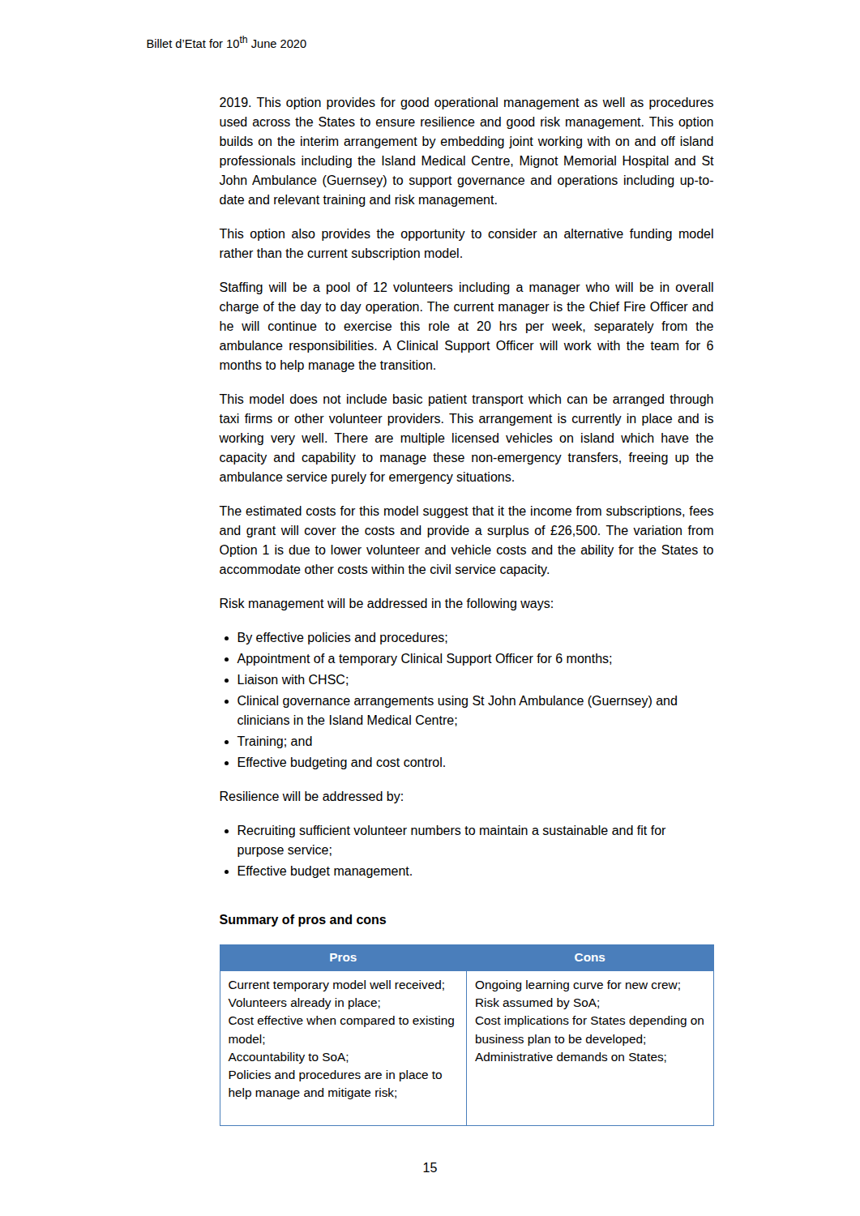Billet d’Etat for 10th June 2020
2019. This option provides for good operational management as well as procedures used across the States to ensure resilience and good risk management. This option builds on the interim arrangement by embedding joint working with on and off island professionals including the Island Medical Centre, Mignot Memorial Hospital and St John Ambulance (Guernsey) to support governance and operations including up-to-date and relevant training and risk management.
This option also provides the opportunity to consider an alternative funding model rather than the current subscription model.
Staffing will be a pool of 12 volunteers including a manager who will be in overall charge of the day to day operation. The current manager is the Chief Fire Officer and he will continue to exercise this role at 20 hrs per week, separately from the ambulance responsibilities. A Clinical Support Officer will work with the team for 6 months to help manage the transition.
This model does not include basic patient transport which can be arranged through taxi firms or other volunteer providers. This arrangement is currently in place and is working very well. There are multiple licensed vehicles on island which have the capacity and capability to manage these non-emergency transfers, freeing up the ambulance service purely for emergency situations.
The estimated costs for this model suggest that it the income from subscriptions, fees and grant will cover the costs and provide a surplus of £26,500. The variation from Option 1 is due to lower volunteer and vehicle costs and the ability for the States to accommodate other costs within the civil service capacity.
Risk management will be addressed in the following ways:
By effective policies and procedures;
Appointment of a temporary Clinical Support Officer for 6 months;
Liaison with CHSC;
Clinical governance arrangements using St John Ambulance (Guernsey) and clinicians in the Island Medical Centre;
Training; and
Effective budgeting and cost control.
Resilience will be addressed by:
Recruiting sufficient volunteer numbers to maintain a sustainable and fit for purpose service;
Effective budget management.
Summary of pros and cons
| Pros | Cons |
| --- | --- |
| Current temporary model well received; Volunteers already in place; Cost effective when compared to existing model; Accountability to SoA; Policies and procedures are in place to help manage and mitigate risk; | Ongoing learning curve for new crew; Risk assumed by SoA; Cost implications for States depending on business plan to be developed; Administrative demands on States; |
15